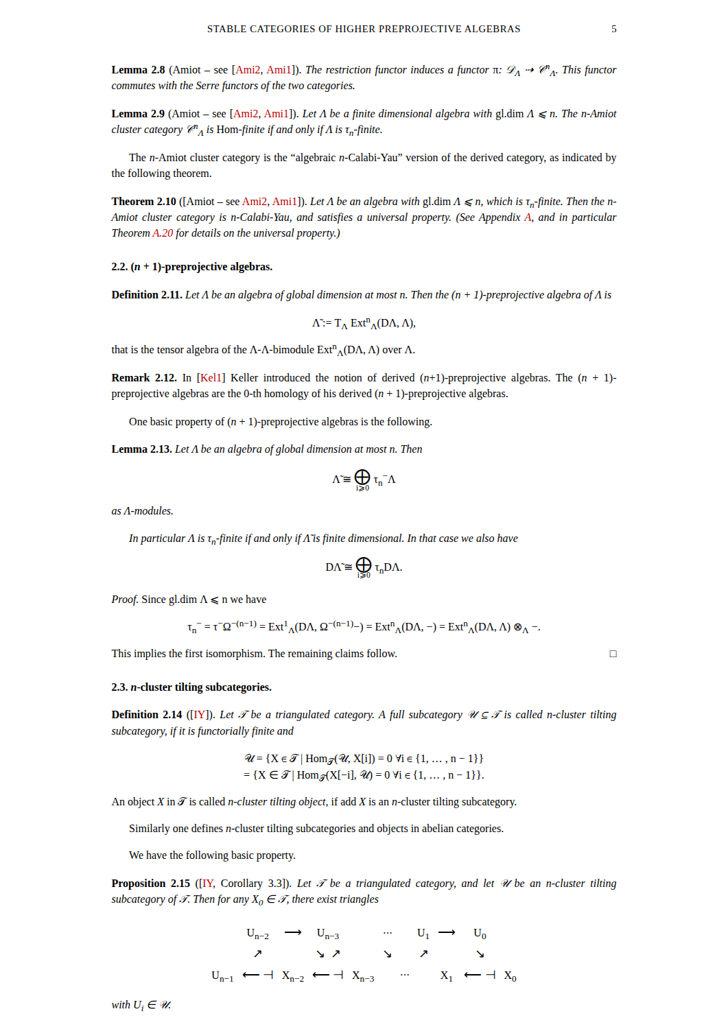STABLE CATEGORIES OF HIGHER PREPROJECTIVE ALGEBRAS 5
Lemma 2.8 (Amiot – see [Ami2, Ami1]). The restriction functor induces a functor π: 𝒟Λ ⇢ 𝒞nΛ. This functor commutes with the Serre functors of the two categories.
Lemma 2.9 (Amiot – see [Ami2, Ami1]). Let Λ be a finite dimensional algebra with gl.dim Λ ⩽ n. The n-Amiot cluster category 𝒞nΛ is Hom-finite if and only if Λ is τn-finite.
The n-Amiot cluster category is the “algebraic n-Calabi-Yau” version of the derived category, as indicated by the following theorem.
Theorem 2.10 ([Amiot – see Ami2, Ami1]). Let Λ be an algebra with gl.dim Λ ⩽ n, which is τn-finite. Then the n-Amiot cluster category is n-Calabi-Yau, and satisfies a universal property. (See Appendix A, and in particular Theorem A.20 for details on the universal property.)
2.2. (n + 1)-preprojective algebras.
Definition 2.11. Let Λ be an algebra of global dimension at most n. Then the (n + 1)-preprojective algebra of Λ is
Λ̃ := TΛ ExtnΛ(DΛ, Λ),
that is the tensor algebra of the Λ-Λ-bimodule ExtnΛ(DΛ, Λ) over Λ.
Remark 2.12. In [Kel1] Keller introduced the notion of derived (n+1)-preprojective algebras. The (n + 1)-preprojective algebras are the 0-th homology of his derived (n + 1)-preprojective algebras.
One basic property of (n + 1)-preprojective algebras is the following.
Lemma 2.13. Let Λ be an algebra of global dimension at most n. Then
Λ̃ ≅ ⨁i⩾0 τn−Λ
as Λ-modules.
In particular Λ is τn-finite if and only if Λ̃ is finite dimensional. In that case we also have
DΛ̃ ≅ ⨁i⩾0 τnDΛ.
Proof. Since gl.dim Λ ⩽ n we have
τn− = τ−Ω−(n−1) = Ext1Λ(DΛ, Ω−(n−1)−) = ExtnΛ(DΛ, −) = ExtnΛ(DΛ, Λ) ⊗Λ −.
This implies the first isomorphism. The remaining claims follow. □
2.3. n-cluster tilting subcategories.
Definition 2.14 ([IY]). Let 𝒯 be a triangulated category. A full subcategory 𝒰 ⊆ 𝒯 is called n-cluster tilting subcategory, if it is functorially finite and
𝒰 = {X ∈ 𝒯 | Hom𝒯(𝒰, X[i]) = 0 ∀i ∈ {1, … , n − 1}}
= {X ∈ 𝒯 | Hom𝒯(X[−i], 𝒰) = 0 ∀i ∈ {1, … , n − 1}}.
An object X in 𝒯 is called n-cluster tilting object, if add X is an n-cluster tilting subcategory.
Similarly one defines n-cluster tilting subcategories and objects in abelian categories.
We have the following basic property.
Proposition 2.15 ([IY, Corollary 3.3]). Let 𝒯 be a triangulated category, and let 𝒰 be an n-cluster tilting subcategory of 𝒯. Then for any X0 ∈ 𝒯, there exist triangles
| | U n−2 | ⟶ | U n−3 | | ⋯ | | U 1 | ⟶ | U 0 | |
| | ↗ | | ↘ ↗ | | ↘ | | ↗ | | ↘ | |
| U n−1 | ⟵ ⊣ | X n−2 | ⟵ ⊣ | X n−3 | | ⋯ | | X 1 | ⟵ ⊣ | X 0 |
with Ui ∈ 𝒰.